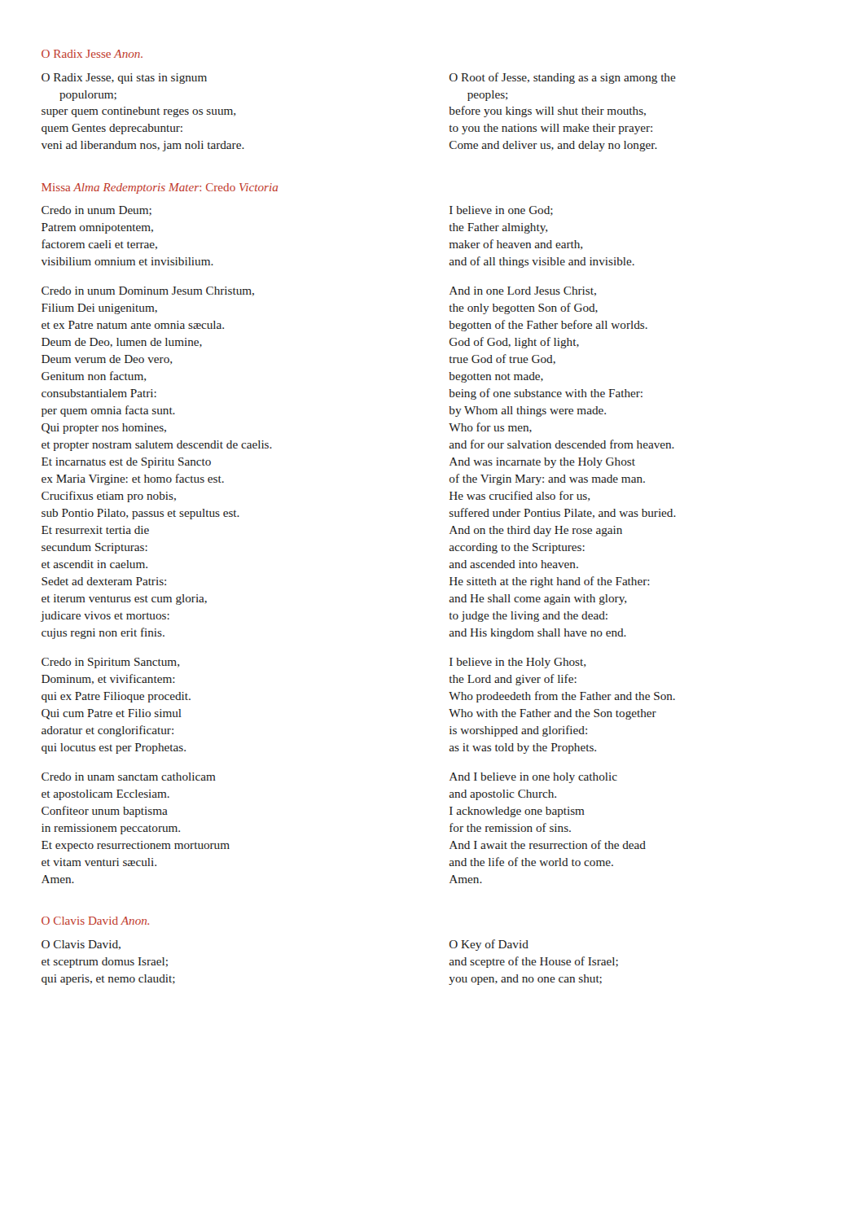O Radix Jesse Anon.
O Radix Jesse, qui stas in signumpopulorum; super quem continebunt reges os suum,
quem Gentes deprecabuntur:
veni ad liberandum nos, jam noli tardare.
O Root of Jesse, standing as a sign among thepeoples; before you kings will shut their mouths,
to you the nations will make their prayer:
Come and deliver us, and delay no longer.
Missa Alma Redemptoris Mater: Credo Victoria
Credo in unum Deum;
Patrem omnipotentem,
factorem caeli et terrae,
visibilium omnium et invisibilium.
Credo in unum Dominum Jesum Christum,
Filium Dei unigenitum,
et ex Patre natum ante omnia sæcula.
Deum de Deo, lumen de lumine,
Deum verum de Deo vero,
Genitum non factum,
consubstantialem Patri:
per quem omnia facta sunt.
Qui propter nos homines,
et propter nostram salutem descendit de caelis.
Et incarnatus est de Spiritu Sancto
ex Maria Virgine: et homo factus est.
Crucifixus etiam pro nobis,
sub Pontio Pilato, passus et sepultus est.
Et resurrexit tertia die
secundum Scripturas:
et ascendit in caelum.
Sedet ad dexteram Patris:
et iterum venturus est cum gloria,
judicare vivos et mortuos:
cujus regni non erit finis.
Credo in Spiritum Sanctum,
Dominum, et vivificantem:
qui ex Patre Filioque procedit.
Qui cum Patre et Filio simul
adoratur et conglorificatur:
qui locutus est per Prophetas.
Credo in unam sanctam catholicam
et apostolicam Ecclesiam.
Confiteor unum baptisma
in remissionem peccatorum.
Et expecto resurrectionem mortuorum
et vitam venturi sæculi.
Amen.
I believe in one God;
the Father almighty,
maker of heaven and earth,
and of all things visible and invisible.
And in one Lord Jesus Christ,
the only begotten Son of God,
begotten of the Father before all worlds.
God of God, light of light,
true God of true God,
begotten not made,
being of one substance with the Father:
by Whom all things were made.
Who for us men,
and for our salvation descended from heaven.
And was incarnate by the Holy Ghost
of the Virgin Mary: and was made man.
He was crucified also for us,
suffered under Pontius Pilate, and was buried.
And on the third day He rose again
according to the Scriptures:
and ascended into heaven.
He sitteth at the right hand of the Father:
and He shall come again with glory,
to judge the living and the dead:
and His kingdom shall have no end.
I believe in the Holy Ghost,
the Lord and giver of life:
Who prodeedeth from the Father and the Son.
Who with the Father and the Son together
is worshipped and glorified:
as it was told by the Prophets.
And I believe in one holy catholic
and apostolic Church.
I acknowledge one baptism
for the remission of sins.
And I await the resurrection of the dead
and the life of the world to come.
Amen.
O Clavis David Anon.
O Clavis David,
et sceptrum domus Israel;
qui aperis, et nemo claudit;
O Key of David
and sceptre of the House of Israel;
you open, and no one can shut;